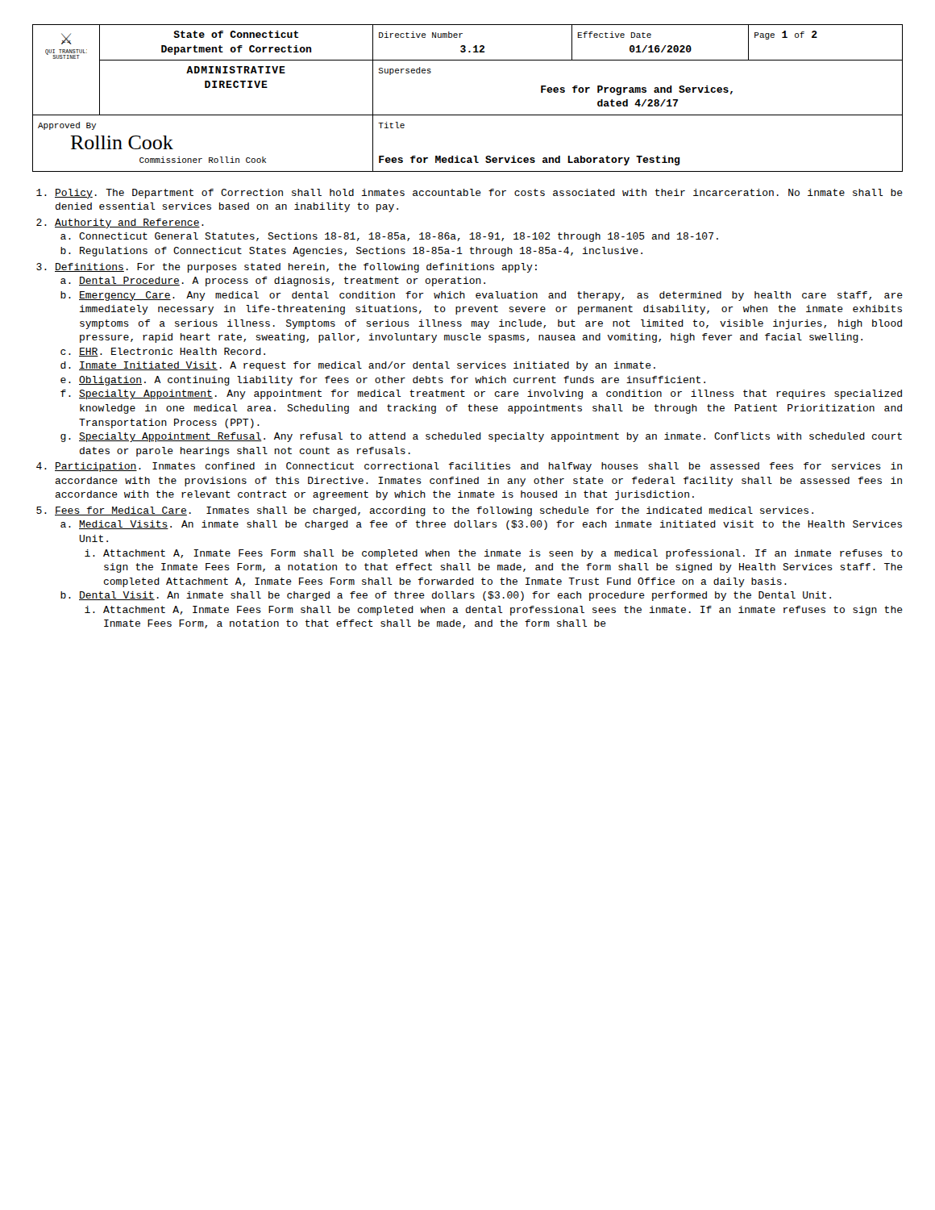| ⚔ QUI TRANSTULIT SUSTINET | State of Connecticut Department of Correction | Directive Number 3.12 | Effective Date 01/16/2020 | Page 1 of 2 |
| ADMINISTRATIVE DIRECTIVE | Supersedes Fees for Programs and Services, dated 4/28/17 |
| Approved By Rollin Cook Commissioner Rollin Cook | Title Fees for Medical Services and Laboratory Testing |
Policy. The Department of Correction shall hold inmates accountable for costs associated with their incarceration. No inmate shall be denied essential services based on an inability to pay.
Authority and Reference.
Connecticut General Statutes, Sections 18-81, 18-85a, 18-86a, 18-91, 18-102 through 18-105 and 18-107.
Regulations of Connecticut States Agencies, Sections 18-85a-1 through 18-85a-4, inclusive.
Definitions. For the purposes stated herein, the following definitions apply:
Dental Procedure. A process of diagnosis, treatment or operation.
Emergency Care. Any medical or dental condition for which evaluation and therapy, as determined by health care staff, are immediately necessary in life-threatening situations, to prevent severe or permanent disability, or when the inmate exhibits symptoms of a serious illness. Symptoms of serious illness may include, but are not limited to, visible injuries, high blood pressure, rapid heart rate, sweating, pallor, involuntary muscle spasms, nausea and vomiting, high fever and facial swelling.
EHR. Electronic Health Record.
Inmate Initiated Visit. A request for medical and/or dental services initiated by an inmate.
Obligation. A continuing liability for fees or other debts for which current funds are insufficient.
Specialty Appointment. Any appointment for medical treatment or care involving a condition or illness that requires specialized knowledge in one medical area. Scheduling and tracking of these appointments shall be through the Patient Prioritization and Transportation Process (PPT).
Specialty Appointment Refusal. Any refusal to attend a scheduled specialty appointment by an inmate. Conflicts with scheduled court dates or parole hearings shall not count as refusals.
Participation. Inmates confined in Connecticut correctional facilities and halfway houses shall be assessed fees for services in accordance with the provisions of this Directive. Inmates confined in any other state or federal facility shall be assessed fees in accordance with the relevant contract or agreement by which the inmate is housed in that jurisdiction.
Fees for Medical Care. Inmates shall be charged, according to the following schedule for the indicated medical services.
Medical Visits. An inmate shall be charged a fee of three dollars ($3.00) for each inmate initiated visit to the Health Services Unit.
Attachment A, Inmate Fees Form shall be completed when the inmate is seen by a medical professional. If an inmate refuses to sign the Inmate Fees Form, a notation to that effect shall be made, and the form shall be signed by Health Services staff. The completed Attachment A, Inmate Fees Form shall be forwarded to the Inmate Trust Fund Office on a daily basis.
Dental Visit. An inmate shall be charged a fee of three dollars ($3.00) for each procedure performed by the Dental Unit.
Attachment A, Inmate Fees Form shall be completed when a dental professional sees the inmate. If an inmate refuses to sign the Inmate Fees Form, a notation to that effect shall be made, and the form shall be